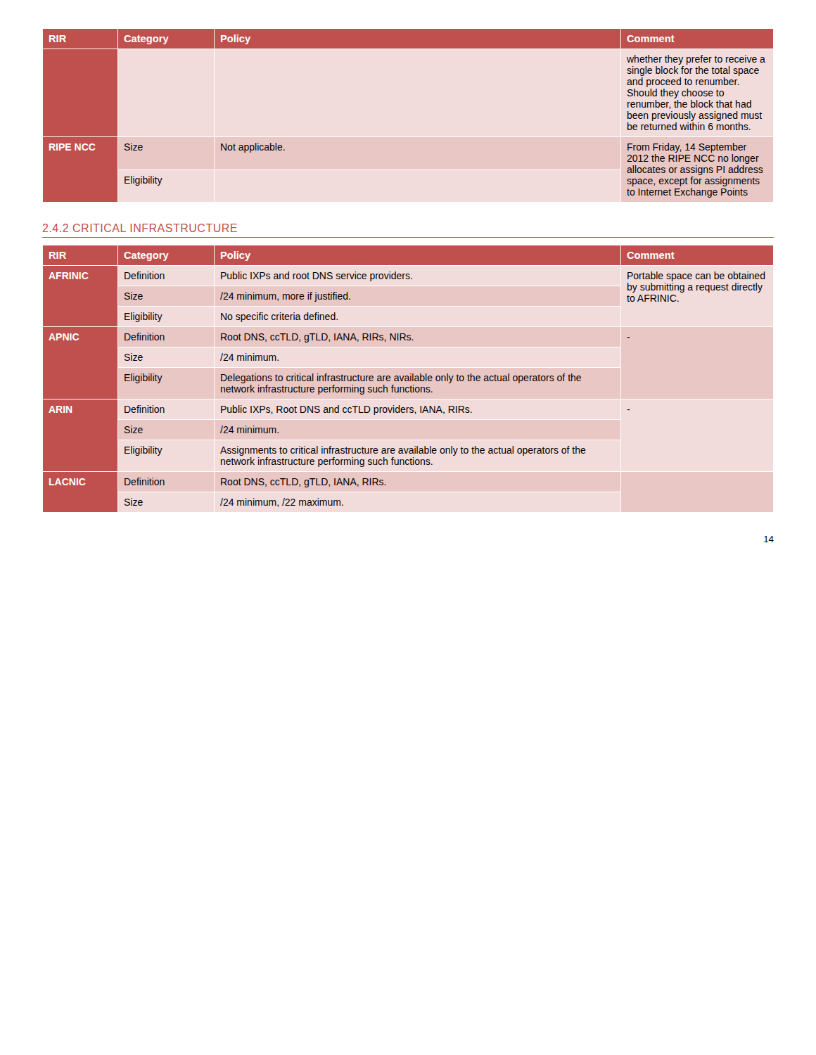| RIR | Category | Policy | Comment |
| --- | --- | --- | --- |
| | | | whether they prefer to receive a single block for the total space and proceed to renumber. Should they choose to renumber, the block that had been previously assigned must be returned within 6 months. |
| RIPE NCC | Size | Not applicable. | From Friday, 14 September 2012 the RIPE NCC no longer allocates or assigns PI address space, except for assignments to Internet Exchange Points |
| Eligibility | |
2.4.2 CRITICAL INFRASTRUCTURE
| RIR | Category | Policy | Comment |
| --- | --- | --- | --- |
| AFRINIC | Definition | Public IXPs and root DNS service providers. | Portable space can be obtained by submitting a request directly to AFRINIC. |
| Size | /24 minimum, more if justified. |
| Eligibility | No specific criteria defined. |
| APNIC | Definition | Root DNS, ccTLD, gTLD, IANA, RIRs, NIRs. | - |
| Size | /24 minimum. |
| Eligibility | Delegations to critical infrastructure are available only to the actual operators of the network infrastructure performing such functions. |
| ARIN | Definition | Public IXPs, Root DNS and ccTLD providers, IANA, RIRs. | - |
| Size | /24 minimum. |
| Eligibility | Assignments to critical infrastructure are available only to the actual operators of the network infrastructure performing such functions. |
| LACNIC | Definition | Root DNS, ccTLD, gTLD, IANA, RIRs. | |
| Size | /24 minimum, /22 maximum. |
14